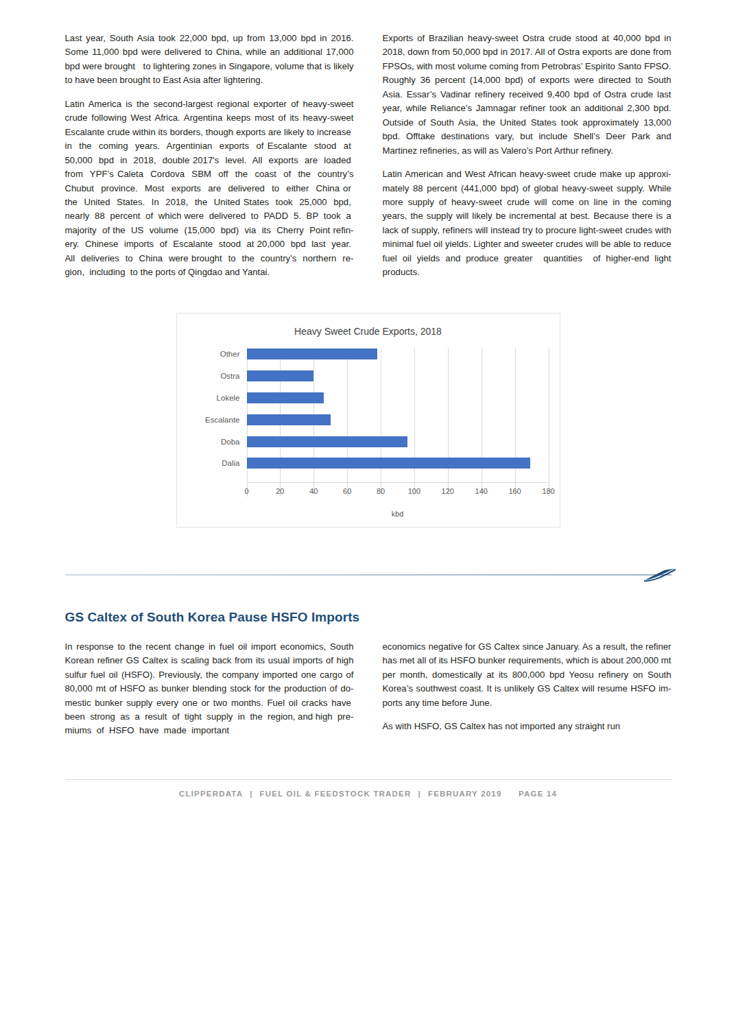Last year, South Asia took 22,000 bpd, up from 13,000 bpd in 2016. Some 11,000 bpd were delivered to China, while an additional 17,000 bpd were brought to lightering zones in Singapore, volume that is likely to have been brought to East Asia after lightering.
Latin America is the second-largest regional exporter of heavy-sweet crude following West Africa. Argentina keeps most of its heavy-sweet Escalante crude within its borders, though exports are likely to increase in the coming years. Argentinian exports of Escalante stood at 50,000 bpd in 2018, double 2017's level. All exports are loaded from YPF’s Caleta Cordova SBM off the coast of the country’s Chubut province. Most exports are delivered to either China or the United States. In 2018, the United States took 25,000 bpd, nearly 88 percent of which were delivered to PADD 5. BP took a majority of the US volume (15,000 bpd) via its Cherry Point refinery. Chinese imports of Escalante stood at 20,000 bpd last year. All deliveries to China were brought to the country’s northern region, including to the ports of Qingdao and Yantai.
Exports of Brazilian heavy-sweet Ostra crude stood at 40,000 bpd in 2018, down from 50,000 bpd in 2017. All of Ostra exports are done from FPSOs, with most volume coming from Petrobras’ Espirito Santo FPSO. Roughly 36 percent (14,000 bpd) of exports were directed to South Asia. Essar’s Vadinar refinery received 9,400 bpd of Ostra crude last year, while Reliance’s Jamnagar refiner took an additional 2,300 bpd. Outside of South Asia, the United States took approximately 13,000 bpd. Offtake destinations vary, but include Shell’s Deer Park and Martinez refineries, as will as Valero’s Port Arthur refinery.
Latin American and West African heavy-sweet crude make up approximately 88 percent (441,000 bpd) of global heavy-sweet supply. While more supply of heavy-sweet crude will come on line in the coming years, the supply will likely be incremental at best. Because there is a lack of supply, refiners will instead try to procure light-sweet crudes with minimal fuel oil yields. Lighter and sweeter crudes will be able to reduce fuel oil yields and produce greater quantities of higher-end light products.
Heavy Sweet Crude Exports, 2018
Other
Ostra
Lokele
Escalante
Doba
Dalia
0 20 40 60 80 100 120 140 160 180
kbd
GS Caltex of South Korea Pause HSFO Imports
In response to the recent change in fuel oil import economics, South Korean refiner GS Caltex is scaling back from its usual imports of high sulfur fuel oil (HSFO). Previously, the company imported one cargo of 80,000 mt of HSFO as bunker blending stock for the production of domestic bunker supply every one or two months. Fuel oil cracks have been strong as a result of tight supply in the region, and high premiums of HSFO have made important
economics negative for GS Caltex since January. As a result, the refiner has met all of its HSFO bunker requirements, which is about 200,000 mt per month, domestically at its 800,000 bpd Yeosu refinery on South Korea’s southwest coast. It is unlikely GS Caltex will resume HSFO imports any time before June.
As with HSFO, GS Caltex has not imported any straight run
CLIPPERDATA|FUEL OIL & FEEDSTOCK TRADER|FEBRUARY 2019 PAGE 14